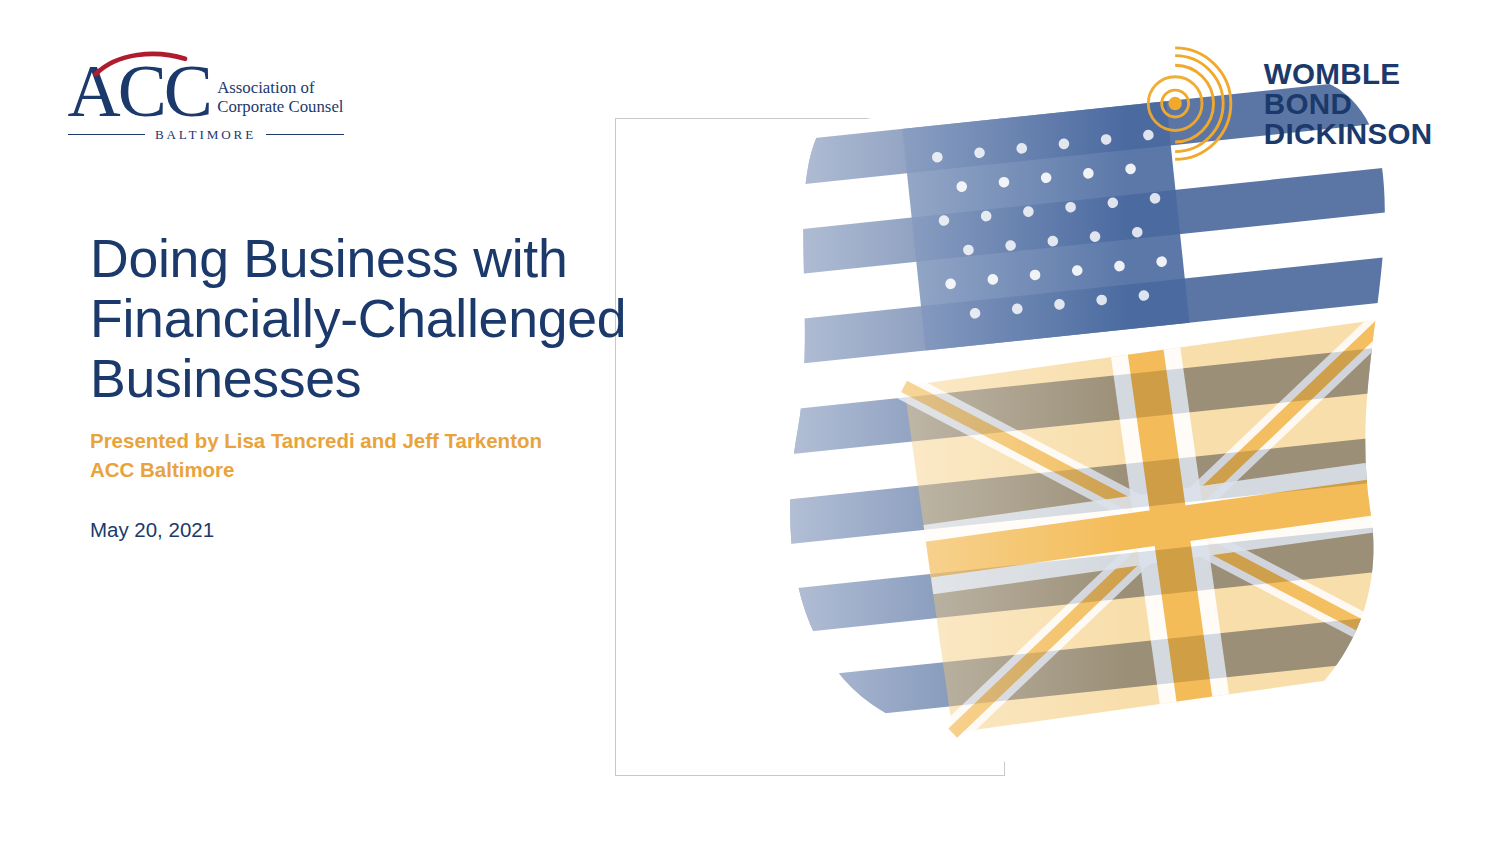ACC
Association of
Corporate Counsel
BALTIMORE
Womble
Bond
Dickinson
Doing Business with Financially-Challenged Businesses
Presented by Lisa Tancredi and Jeff Tarkenton
ACC Baltimore
May 20, 2021